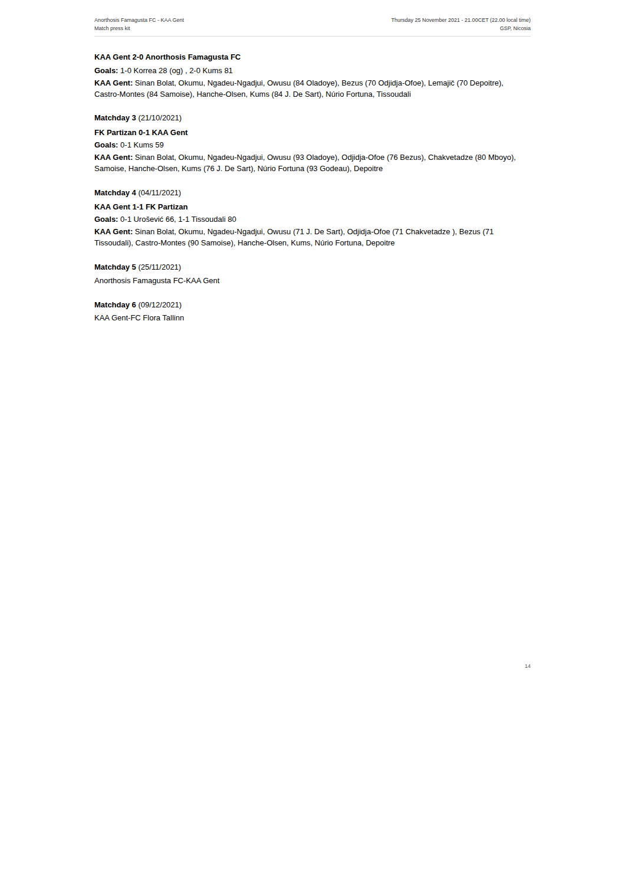Anorthosis Famagusta FC - KAA Gent
Thursday 25 November 2021 - 21.00CET (22.00 local time)
Match press kit
GSP, Nicosia
KAA Gent 2-0 Anorthosis Famagusta FC
Goals: 1-0 Korrea 28 (og) , 2-0 Kums 81
KAA Gent: Sinan Bolat, Okumu, Ngadeu-Ngadjui, Owusu (84 Oladoye), Bezus (70 Odjidja-Ofoe), Lemajič (70 Depoitre), Castro-Montes (84 Samoise), Hanche-Olsen, Kums (84 J. De Sart), Núrio Fortuna, Tissoudali
Matchday 3 (21/10/2021)
FK Partizan 0-1 KAA Gent
Goals: 0-1 Kums 59
KAA Gent: Sinan Bolat, Okumu, Ngadeu-Ngadjui, Owusu (93 Oladoye), Odjidja-Ofoe (76 Bezus), Chakvetadze (80 Mboyo), Samoise, Hanche-Olsen, Kums (76 J. De Sart), Núrio Fortuna (93 Godeau), Depoitre
Matchday 4 (04/11/2021)
KAA Gent 1-1 FK Partizan
Goals: 0-1 Urošević 66, 1-1 Tissoudali 80
KAA Gent: Sinan Bolat, Okumu, Ngadeu-Ngadjui, Owusu (71 J. De Sart), Odjidja-Ofoe (71 Chakvetadze ), Bezus (71 Tissoudali), Castro-Montes (90 Samoise), Hanche-Olsen, Kums, Núrio Fortuna, Depoitre
Matchday 5 (25/11/2021)
Anorthosis Famagusta FC-KAA Gent
Matchday 6 (09/12/2021)
KAA Gent-FC Flora Tallinn
14